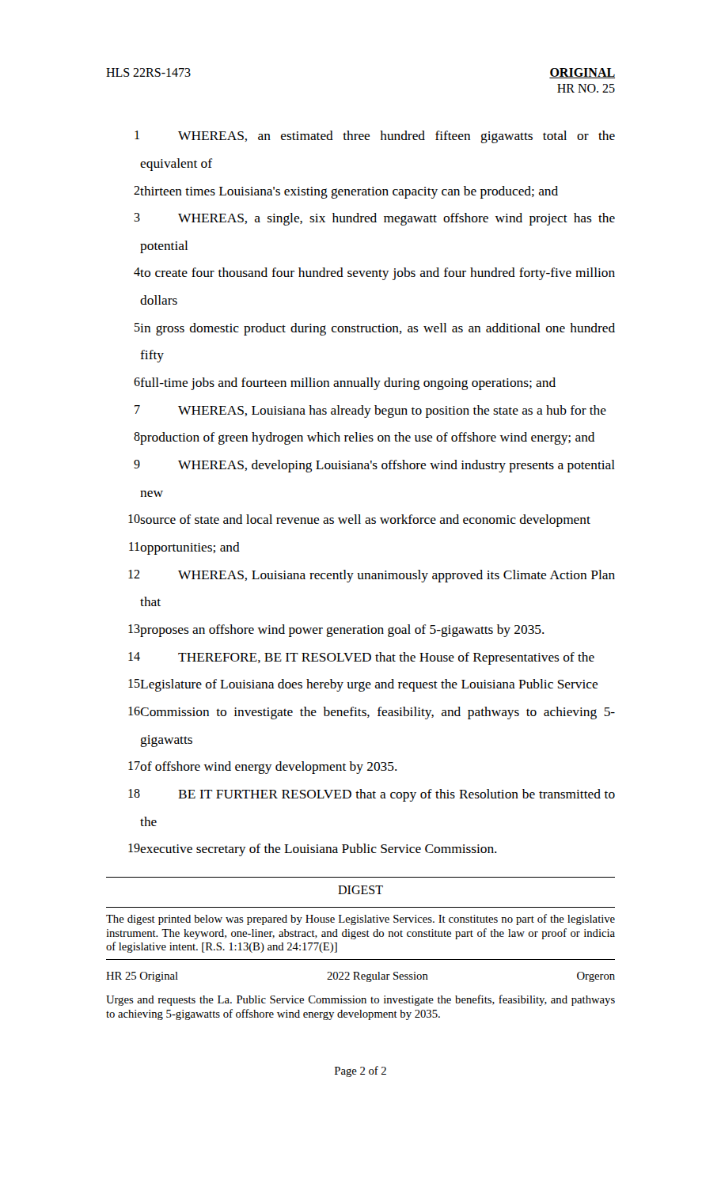HLS 22RS-1473
ORIGINAL HR NO. 25
| 1 | WHEREAS, an estimated three hundred fifteen gigawatts total or the equivalent of |
| 2 | thirteen times Louisiana's existing generation capacity can be produced; and |
| 3 | WHEREAS, a single, six hundred megawatt offshore wind project has the potential |
| 4 | to create four thousand four hundred seventy jobs and four hundred forty-five million dollars |
| 5 | in gross domestic product during construction, as well as an additional one hundred fifty |
| 6 | full-time jobs and fourteen million annually during ongoing operations; and |
| 7 | WHEREAS, Louisiana has already begun to position the state as a hub for the |
| 8 | production of green hydrogen which relies on the use of offshore wind energy; and |
| 9 | WHEREAS, developing Louisiana's offshore wind industry presents a potential new |
| 10 | source of state and local revenue as well as workforce and economic development |
| 11 | opportunities; and |
| 12 | WHEREAS, Louisiana recently unanimously approved its Climate Action Plan that |
| 13 | proposes an offshore wind power generation goal of 5-gigawatts by 2035. |
| 14 | THEREFORE, BE IT RESOLVED that the House of Representatives of the |
| 15 | Legislature of Louisiana does hereby urge and request the Louisiana Public Service |
| 16 | Commission to investigate the benefits, feasibility, and pathways to achieving 5-gigawatts |
| 17 | of offshore wind energy development by 2035. |
| 18 | BE IT FURTHER RESOLVED that a copy of this Resolution be transmitted to the |
| 19 | executive secretary of the Louisiana Public Service Commission. |
DIGEST
The digest printed below was prepared by House Legislative Services. It constitutes no part of the legislative instrument. The keyword, one-liner, abstract, and digest do not constitute part of the law or proof or indicia of legislative intent. [R.S. 1:13(B) and 24:177(E)]
HR 25 Original
2022 Regular Session
Orgeron
Urges and requests the La. Public Service Commission to investigate the benefits, feasibility, and pathways to achieving 5-gigawatts of offshore wind energy development by 2035.
Page 2 of 2